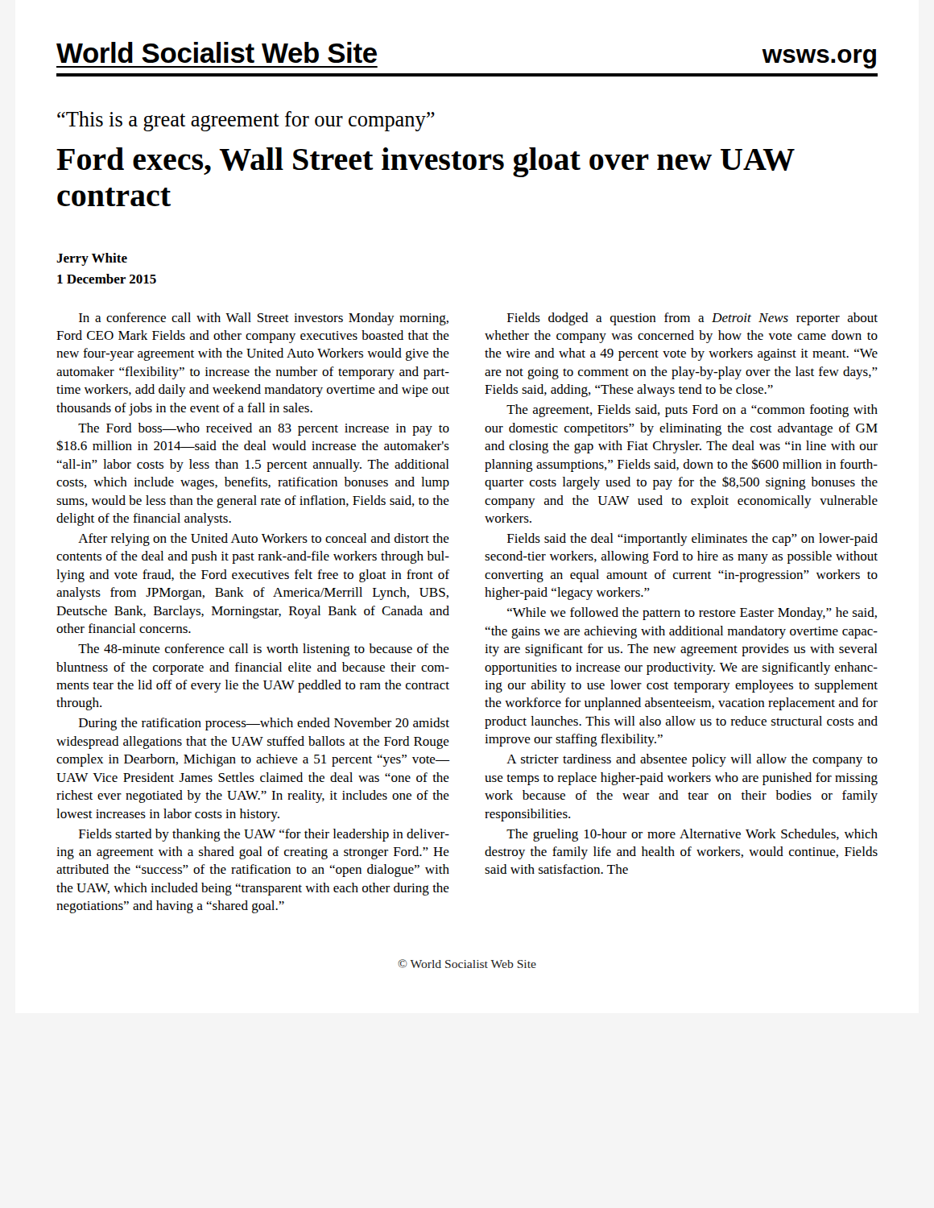World Socialist Web Site
wsws.org
“This is a great agreement for our company”
Ford execs, Wall Street investors gloat over new UAW contract
Jerry White
1 December 2015
In a conference call with Wall Street investors Monday morning, Ford CEO Mark Fields and other company executives boasted that the new four-year agreement with the United Auto Workers would give the automaker “flexibility” to increase the number of temporary and part-time workers, add daily and weekend mandatory overtime and wipe out thousands of jobs in the event of a fall in sales.
The Ford boss—who received an 83 percent increase in pay to $18.6 million in 2014—said the deal would increase the automaker's “all-in” labor costs by less than 1.5 percent annually. The additional costs, which include wages, benefits, ratification bonuses and lump sums, would be less than the general rate of inflation, Fields said, to the delight of the financial analysts.
After relying on the United Auto Workers to conceal and distort the contents of the deal and push it past rank-and-file workers through bullying and vote fraud, the Ford executives felt free to gloat in front of analysts from JPMorgan, Bank of America/Merrill Lynch, UBS, Deutsche Bank, Barclays, Morningstar, Royal Bank of Canada and other financial concerns.
The 48-minute conference call is worth listening to because of the bluntness of the corporate and financial elite and because their comments tear the lid off of every lie the UAW peddled to ram the contract through.
During the ratification process—which ended November 20 amidst widespread allegations that the UAW stuffed ballots at the Ford Rouge complex in Dearborn, Michigan to achieve a 51 percent “yes” vote—UAW Vice President James Settles claimed the deal was “one of the richest ever negotiated by the UAW.” In reality, it includes one of the lowest increases in labor costs in history.
Fields started by thanking the UAW “for their leadership in delivering an agreement with a shared goal of creating a stronger Ford.” He attributed the “success” of the ratification to an “open dialogue” with the UAW, which included being “transparent with each other during the negotiations” and having a “shared goal.”
Fields dodged a question from a Detroit News reporter about whether the company was concerned by how the vote came down to the wire and what a 49 percent vote by workers against it meant. “We are not going to comment on the play-by-play over the last few days,” Fields said, adding, “These always tend to be close.”
The agreement, Fields said, puts Ford on a “common footing with our domestic competitors” by eliminating the cost advantage of GM and closing the gap with Fiat Chrysler. The deal was “in line with our planning assumptions,” Fields said, down to the $600 million in fourth-quarter costs largely used to pay for the $8,500 signing bonuses the company and the UAW used to exploit economically vulnerable workers.
Fields said the deal “importantly eliminates the cap” on lower-paid second-tier workers, allowing Ford to hire as many as possible without converting an equal amount of current “in-progression” workers to higher-paid “legacy workers.”
“While we followed the pattern to restore Easter Monday,” he said, “the gains we are achieving with additional mandatory overtime capacity are significant for us. The new agreement provides us with several opportunities to increase our productivity. We are significantly enhancing our ability to use lower cost temporary employees to supplement the workforce for unplanned absenteeism, vacation replacement and for product launches. This will also allow us to reduce structural costs and improve our staffing flexibility.”
A stricter tardiness and absentee policy will allow the company to use temps to replace higher-paid workers who are punished for missing work because of the wear and tear on their bodies or family responsibilities.
The grueling 10-hour or more Alternative Work Schedules, which destroy the family life and health of workers, would continue, Fields said with satisfaction. The
© World Socialist Web Site